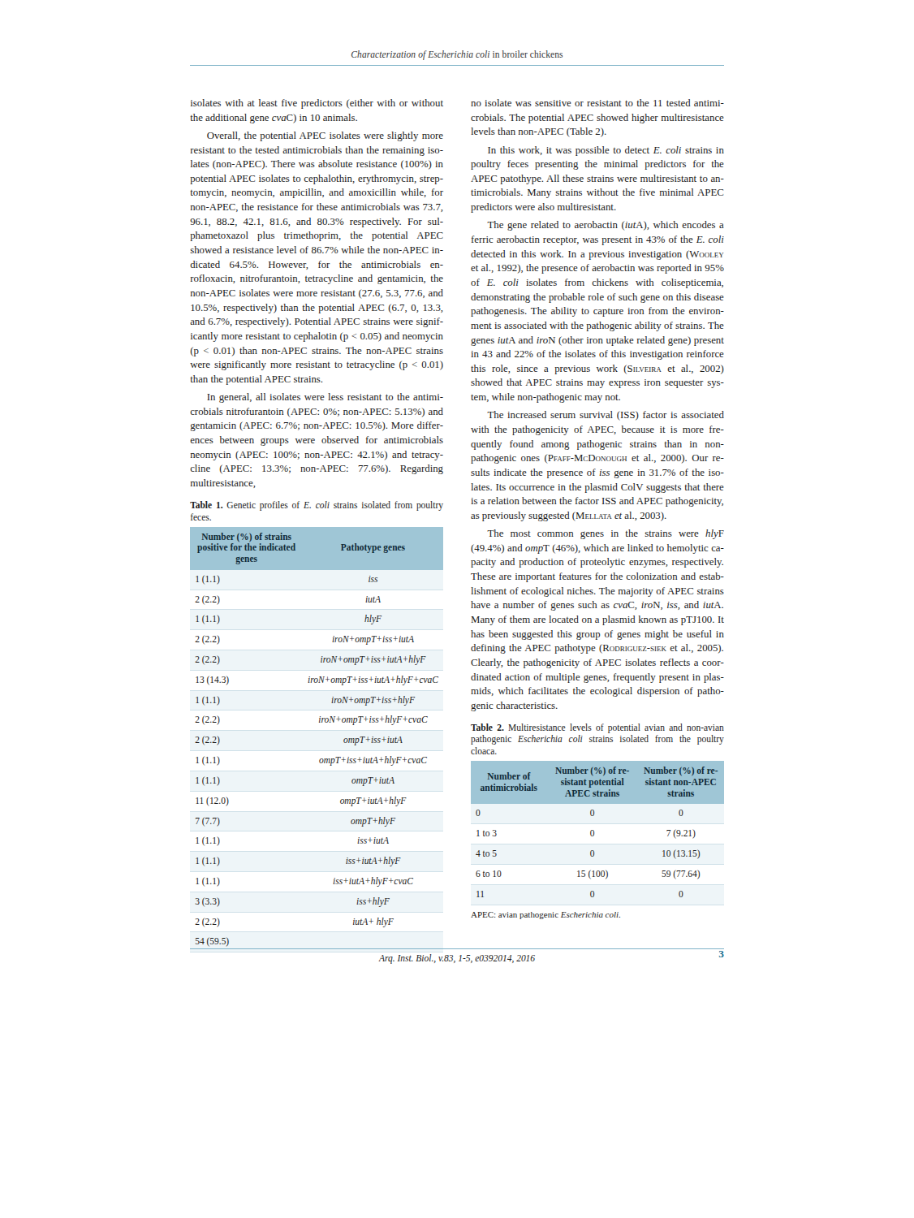Characterization of Escherichia coli in broiler chickens
isolates with at least five predictors (either with or without the additional gene cva C) in 10 animals.
Overall, the potential APEC isolates were slightly more resistant to the tested antimicrobials than the remaining isolates (non-APEC). There was absolute resistance (100%) in potential APEC isolates to cephalothin, erythromycin, streptomycin, neomycin, ampicillin, and amoxicillin while, for non-APEC, the resistance for these antimicrobials was 73.7, 96.1, 88.2, 42.1, 81.6, and 80.3% respectively. For sulphametoxazol plus trimethoprim, the potential APEC showed a resistance level of 86.7% while the non-APEC indicated 64.5%. However, for the antimicrobials enrofloxacin, nitrofurantoin, tetracycline and gentamicin, the non-APEC isolates were more resistant (27.6, 5.3, 77.6, and 10.5%, respectively) than the potential APEC (6.7, 0, 13.3, and 6.7%, respectively). Potential APEC strains were significantly more resistant to cephalotin (p < 0.05) and neomycin (p < 0.01) than non-APEC strains. The non-APEC strains were significantly more resistant to tetracycline (p < 0.01) than the potential APEC strains.
In general, all isolates were less resistant to the antimicrobials nitrofurantoin (APEC: 0%; non-APEC: 5.13%) and gentamicin (APEC: 6.7%; non-APEC: 10.5%). More differences between groups were observed for antimicrobials neomycin (APEC: 100%; non-APEC: 42.1%) and tetracycline (APEC: 13.3%; non-APEC: 77.6%). Regarding multiresistance,
Table 1. Genetic profiles of E. coli strains isolated from poultry feces.
| Number (%) of strains positive for the indicated genes | Pathotype genes |
| --- | --- |
| 1 (1.1) | iss |
| 2 (2.2) | iutA |
| 1 (1.1) | hlyF |
| 2 (2.2) | iroN+ompT+iss+iutA |
| 2 (2.2) | iroN+ompT+iss+iutA+hlyF |
| 13 (14.3) | iroN+ompT+iss+iutA+hlyF+cvaC |
| 1 (1.1) | iroN+ompT+iss+hlyF |
| 2 (2.2) | iroN+ompT+iss+hlyF+cvaC |
| 2 (2.2) | ompT+iss+iutA |
| 1 (1.1) | ompT+iss+iutA+hlyF+cvaC |
| 1 (1.1) | ompT+iutA |
| 11 (12.0) | ompT+iutA+hlyF |
| 7 (7.7) | ompT+hlyF |
| 1 (1.1) | iss+iutA |
| 1 (1.1) | iss+iutA+hlyF |
| 1 (1.1) | iss+iutA+hlyF+cvaC |
| 3 (3.3) | iss+hlyF |
| 2 (2.2) | iutA+ hlyF |
| 54 (59.5) | |
no isolate was sensitive or resistant to the 11 tested antimicrobials. The potential APEC showed higher multiresistance levels than non-APEC (Table 2).
In this work, it was possible to detect E. coli strains in poultry feces presenting the minimal predictors for the APEC patothype. All these strains were multiresistant to antimicrobials. Many strains without the five minimal APEC predictors were also multiresistant.
The gene related to aerobactin (iut A), which encodes a ferric aerobactin receptor, was present in 43% of the E. coli detected in this work. In a previous investigation (Wooley et al., 1992), the presence of aerobactin was reported in 95% of E. coli isolates from chickens with colisepticemia, demonstrating the probable role of such gene on this disease pathogenesis. The ability to capture iron from the environment is associated with the pathogenic ability of strains. The genes iut A and iro N (other iron uptake related gene) present in 43 and 22% of the isolates of this investigation reinforce this role, since a previous work (Silveira et al., 2002) showed that APEC strains may express iron sequester system, while non-pathogenic may not.
The increased serum survival (ISS) factor is associated with the pathogenicity of APEC, because it is more frequently found among pathogenic strains than in nonpathogenic ones (Pfaff-McDonough et al., 2000). Our results indicate the presence of iss gene in 31.7% of the isolates. Its occurrence in the plasmid ColV suggests that there is a relation between the factor ISS and APEC pathogenicity, as previously suggested (Mellata et al., 2003).
The most common genes in the strains were hly F (49.4%) and omp T (46%), which are linked to hemolytic capacity and production of proteolytic enzymes, respectively. These are important features for the colonization and establishment of ecological niches. The majority of APEC strains have a number of genes such as cva C, iro N, iss, and iut A. Many of them are located on a plasmid known as pTJ100. It has been suggested this group of genes might be useful in defining the APEC pathotype (Rodriguez-siek et al., 2005). Clearly, the pathogenicity of APEC isolates reflects a coordinated action of multiple genes, frequently present in plasmids, which facilitates the ecological dispersion of pathogenic characteristics.
Table 2. Multiresistance levels of potential avian and non-avian pathogenic Escherichia coli strains isolated from the poultry cloaca.
| Number of antimicrobials | Number (%) of resistant potential APEC strains | Number (%) of resistant non-APEC strains |
| --- | --- | --- |
| 0 | 0 | 0 |
| 1 to 3 | 0 | 7 (9.21) |
| 4 to 5 | 0 | 10 (13.15) |
| 6 to 10 | 15 (100) | 59 (77.64) |
| 11 | 0 | 0 |
APEC: avian pathogenic Escherichia coli.
Arq. Inst. Biol., v.83, 1-5, e0392014, 2016 3